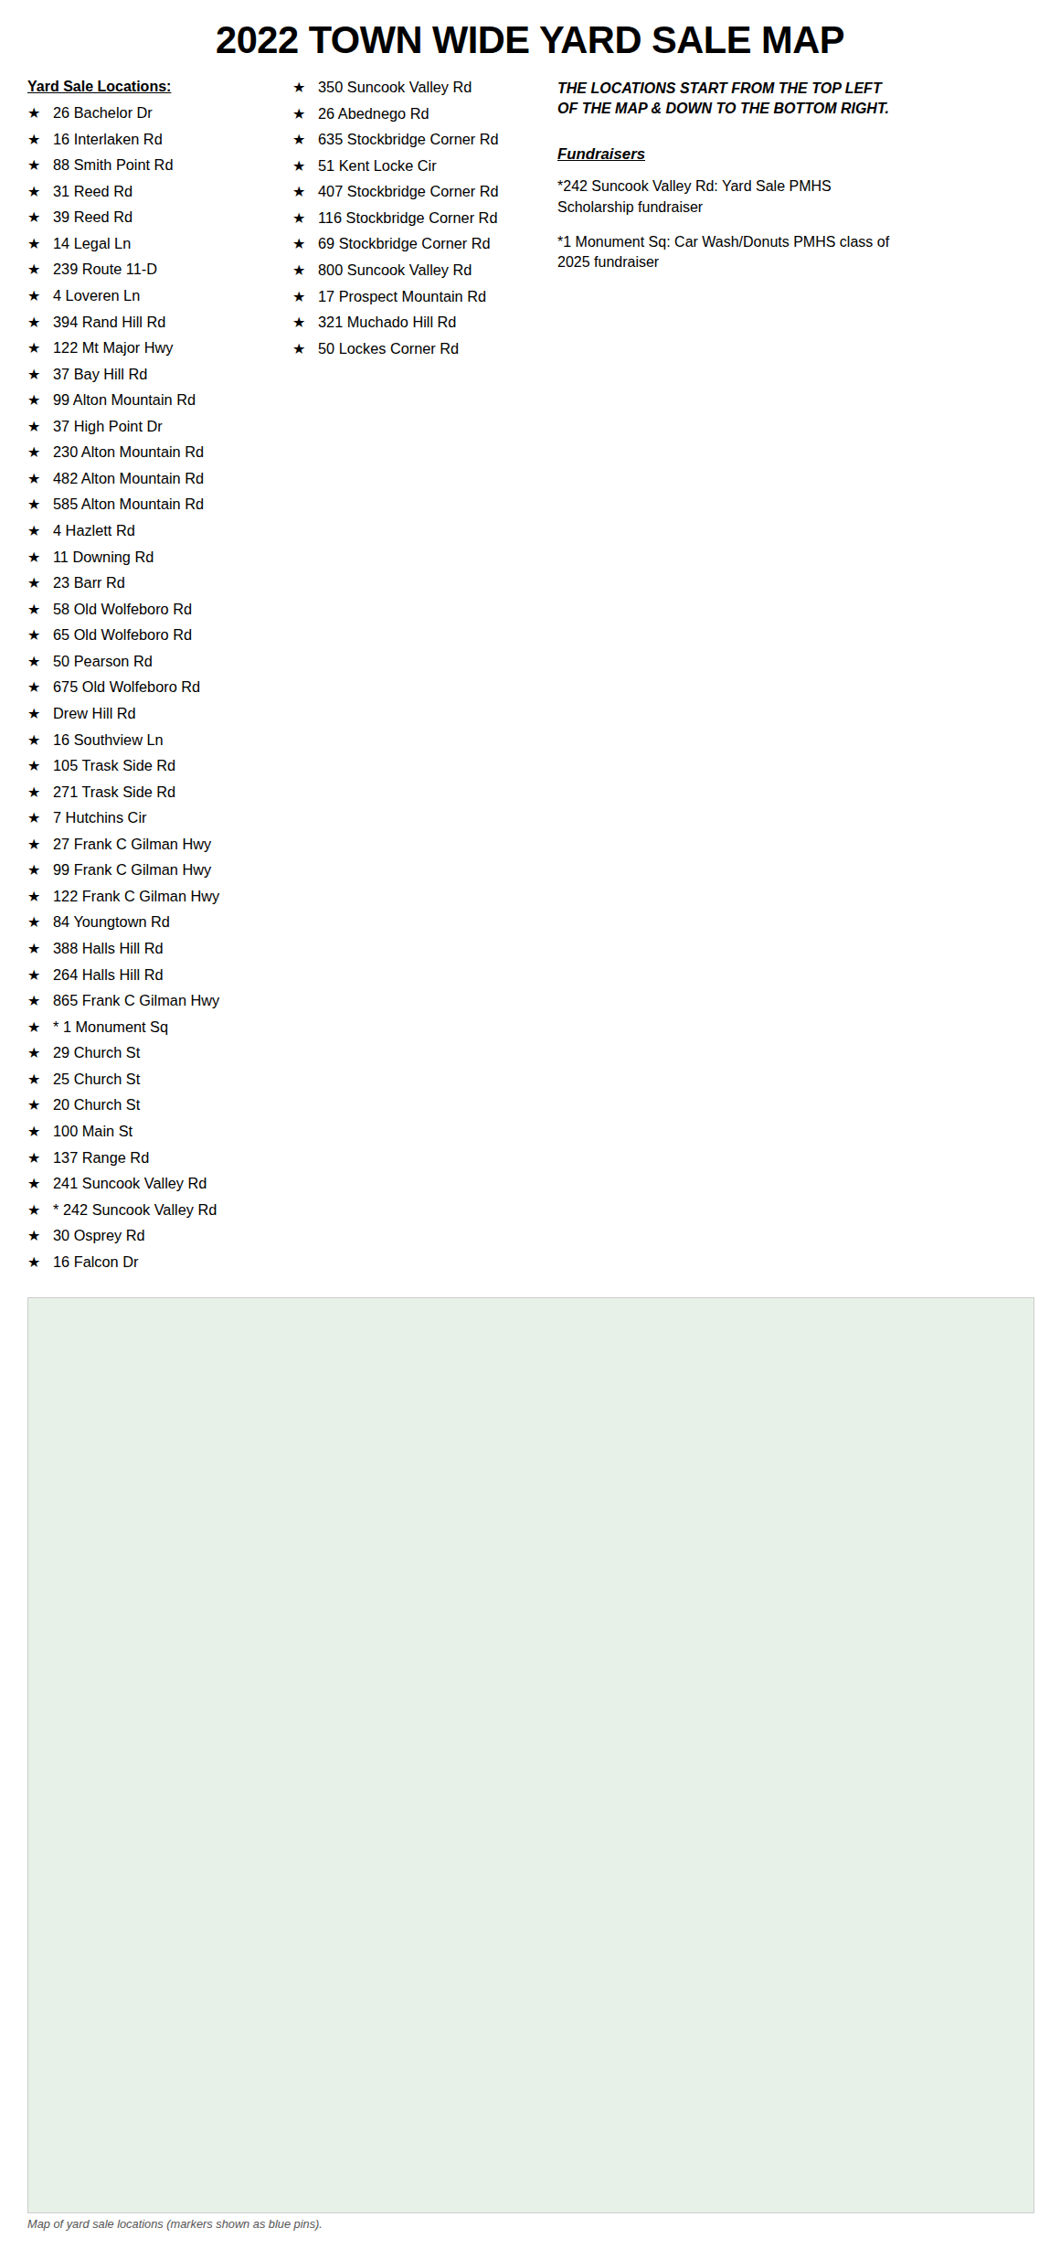2022 TOWN WIDE YARD SALE MAP
Yard Sale Locations:
26 Bachelor Dr
16 Interlaken Rd
88 Smith Point Rd
31 Reed Rd
39 Reed Rd
14 Legal Ln
239 Route 11-D
4 Loveren Ln
394 Rand Hill Rd
122 Mt Major Hwy
37 Bay Hill Rd
99 Alton Mountain Rd
37 High Point Dr
230 Alton Mountain Rd
482 Alton Mountain Rd
585 Alton Mountain Rd
4 Hazlett Rd
11 Downing Rd
23 Barr Rd
58 Old Wolfeboro Rd
65 Old Wolfeboro Rd
50 Pearson Rd
675 Old Wolfeboro Rd
Drew Hill Rd
16 Southview Ln
105 Trask Side Rd
271 Trask Side Rd
7 Hutchins Cir
27 Frank C Gilman Hwy
99 Frank C Gilman Hwy
122 Frank C Gilman Hwy
84 Youngtown Rd
388 Halls Hill Rd
264 Halls Hill Rd
865 Frank C Gilman Hwy
* 1 Monument Sq
29 Church St
25 Church St
20 Church St
100 Main St
137 Range Rd
241 Suncook Valley Rd
* 242 Suncook Valley Rd
30 Osprey Rd
16 Falcon Dr
350 Suncook Valley Rd
26 Abednego Rd
635 Stockbridge Corner Rd
51 Kent Locke Cir
407 Stockbridge Corner Rd
116 Stockbridge Corner Rd
69 Stockbridge Corner Rd
800 Suncook Valley Rd
17 Prospect Mountain Rd
321 Muchado Hill Rd
50 Lockes Corner Rd
THE LOCATIONS START FROM THE TOP LEFT OF THE MAP & DOWN TO THE BOTTOM RIGHT.
Fundraisers
*242 Suncook Valley Rd: Yard Sale PMHS Scholarship fundraiser
*1 Monument Sq: Car Wash/Donuts PMHS class of 2025 fundraiser
Map of yard sale locations (markers shown as blue pins).